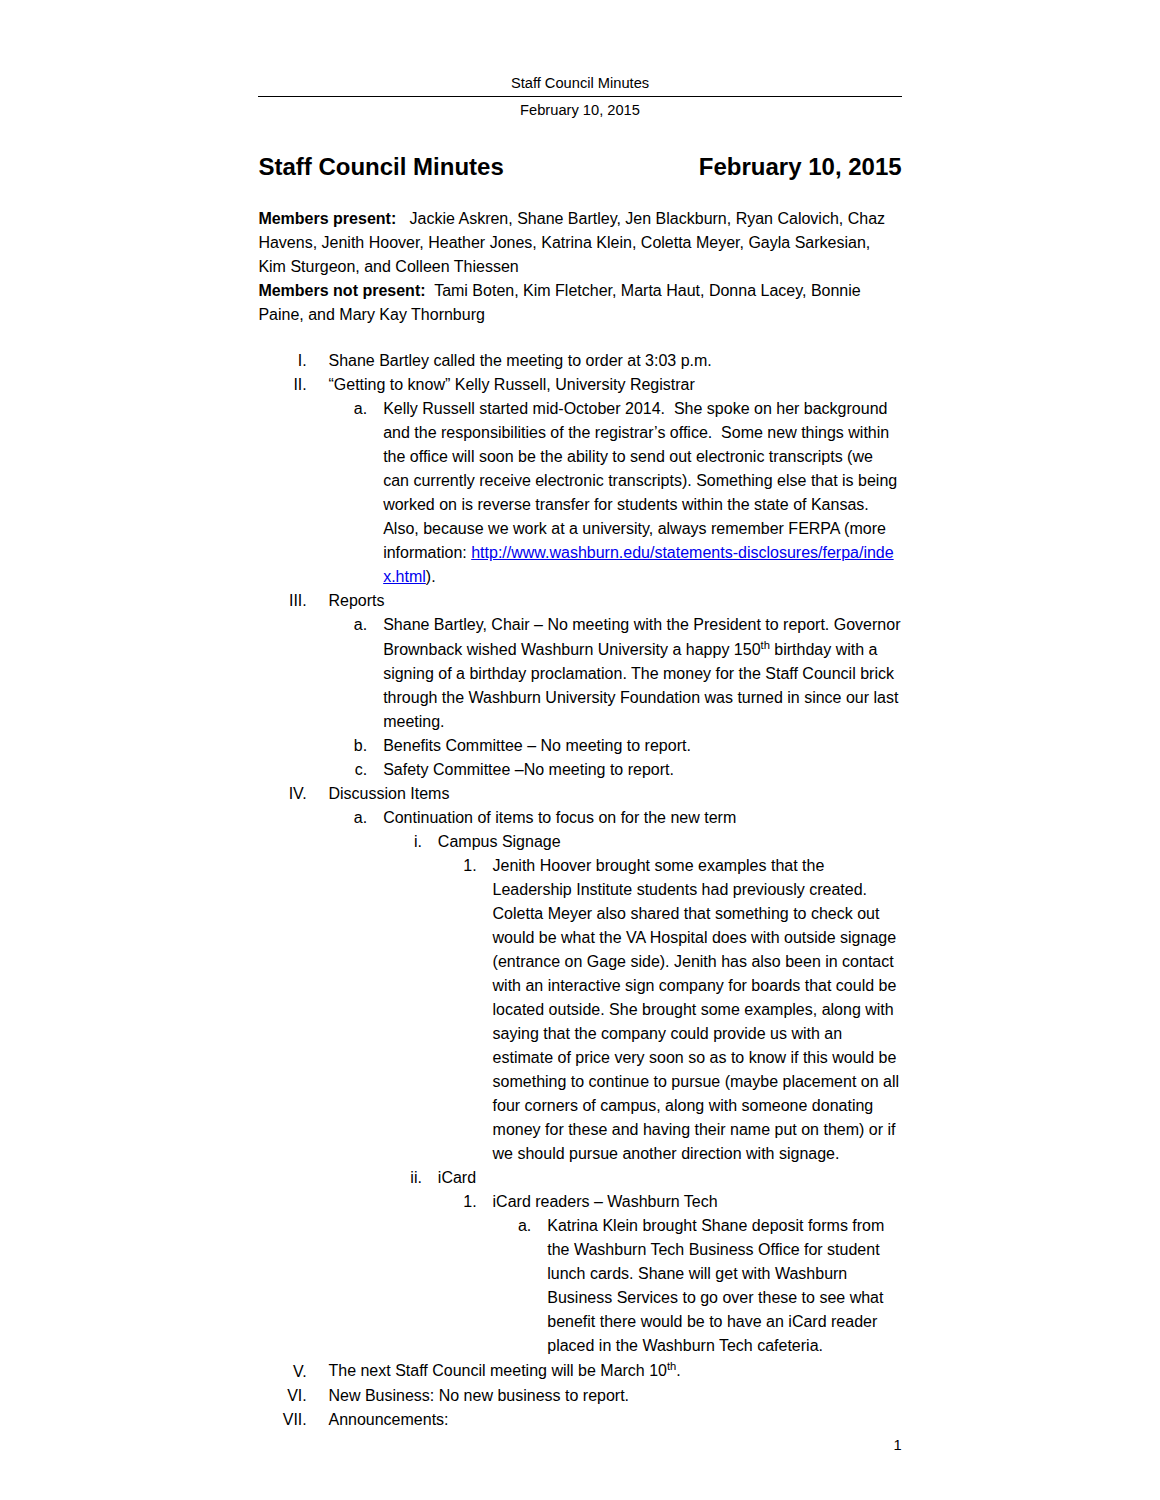Staff Council Minutes
February 10, 2015
Staff Council Minutes February 10, 2015
Members present: Jackie Askren, Shane Bartley, Jen Blackburn, Ryan Calovich, Chaz Havens, Jenith Hoover, Heather Jones, Katrina Klein, Coletta Meyer, Gayla Sarkesian, Kim Sturgeon, and Colleen Thiessen
Members not present: Tami Boten, Kim Fletcher, Marta Haut, Donna Lacey, Bonnie Paine, and Mary Kay Thornburg
Shane Bartley called the meeting to order at 3:03 p.m.
“Getting to know” Kelly Russell, University Registrar
Kelly Russell started mid-October 2014. She spoke on her background and the responsibilities of the registrar’s office. Some new things within the office will soon be the ability to send out electronic transcripts (we can currently receive electronic transcripts). Something else that is being worked on is reverse transfer for students within the state of Kansas. Also, because we work at a university, always remember FERPA (more information: http://www.washburn.edu/statements-disclosures/ferpa/index.html).
Reports
Shane Bartley, Chair – No meeting with the President to report. Governor Brownback wished Washburn University a happy 150th birthday with a signing of a birthday proclamation. The money for the Staff Council brick through the Washburn University Foundation was turned in since our last meeting.
Benefits Committee – No meeting to report.
Safety Committee –No meeting to report.
Discussion Items
Continuation of items to focus on for the new term
Campus Signage
Jenith Hoover brought some examples that the Leadership Institute students had previously created. Coletta Meyer also shared that something to check out would be what the VA Hospital does with outside signage (entrance on Gage side). Jenith has also been in contact with an interactive sign company for boards that could be located outside. She brought some examples, along with saying that the company could provide us with an estimate of price very soon so as to know if this would be something to continue to pursue (maybe placement on all four corners of campus, along with someone donating money for these and having their name put on them) or if we should pursue another direction with signage.
iCard
iCard readers – Washburn Tech
Katrina Klein brought Shane deposit forms from the Washburn Tech Business Office for student lunch cards. Shane will get with Washburn Business Services to go over these to see what benefit there would be to have an iCard reader placed in the Washburn Tech cafeteria.
The next Staff Council meeting will be March 10th.
New Business: No new business to report.
Announcements:
1